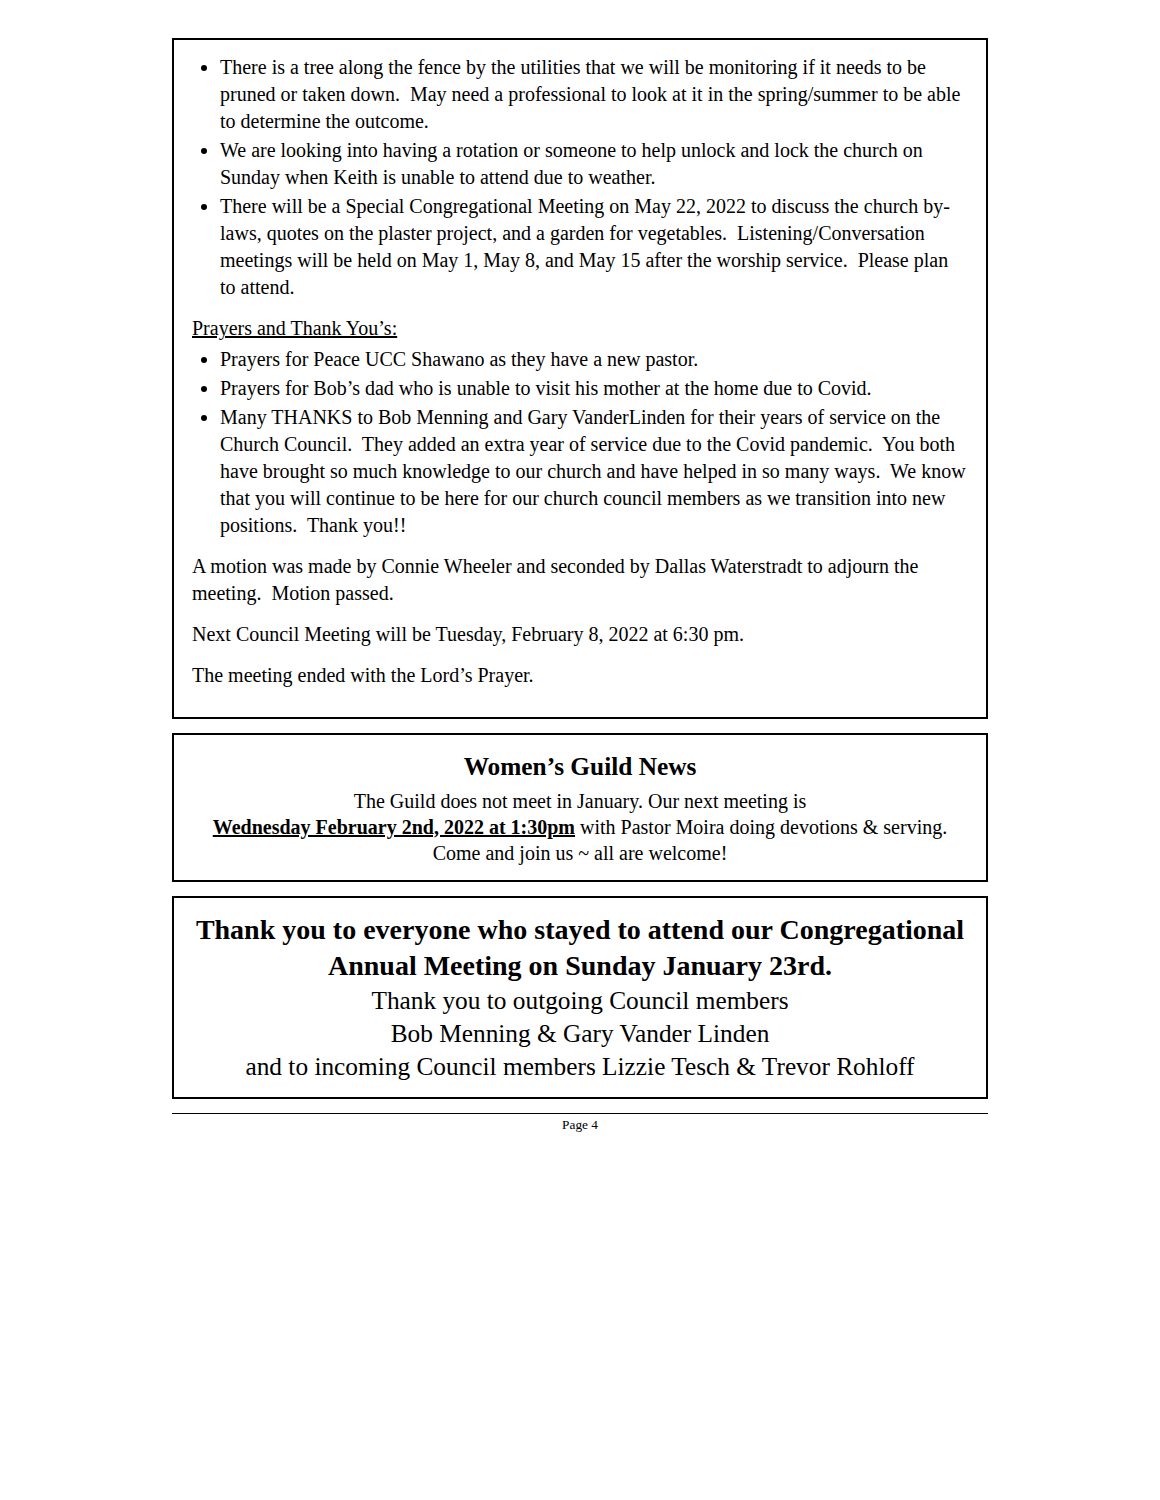There is a tree along the fence by the utilities that we will be monitoring if it needs to be pruned or taken down. May need a professional to look at it in the spring/summer to be able to determine the outcome.
We are looking into having a rotation or someone to help unlock and lock the church on Sunday when Keith is unable to attend due to weather.
There will be a Special Congregational Meeting on May 22, 2022 to discuss the church by-laws, quotes on the plaster project, and a garden for vegetables. Listening/Conversation meetings will be held on May 1, May 8, and May 15 after the worship service. Please plan to attend.
Prayers and Thank You’s:
Prayers for Peace UCC Shawano as they have a new pastor.
Prayers for Bob’s dad who is unable to visit his mother at the home due to Covid.
Many THANKS to Bob Menning and Gary VanderLinden for their years of service on the Church Council. They added an extra year of service due to the Covid pandemic. You both have brought so much knowledge to our church and have helped in so many ways. We know that you will continue to be here for our church council members as we transition into new positions. Thank you!!
A motion was made by Connie Wheeler and seconded by Dallas Waterstradt to adjourn the meeting. Motion passed.
Next Council Meeting will be Tuesday, February 8, 2022 at 6:30 pm.
The meeting ended with the Lord’s Prayer.
Women’s Guild News
The Guild does not meet in January. Our next meeting is
Wednesday February 2nd, 2022 at 1:30pm with Pastor Moira doing devotions & serving.
Come and join us ~ all are welcome!
Thank you to everyone who stayed to attend our Congregational Annual Meeting on Sunday January 23rd.
Thank you to outgoing Council members
Bob Menning & Gary Vander Linden
and to incoming Council members Lizzie Tesch & Trevor Rohloff
Page 4